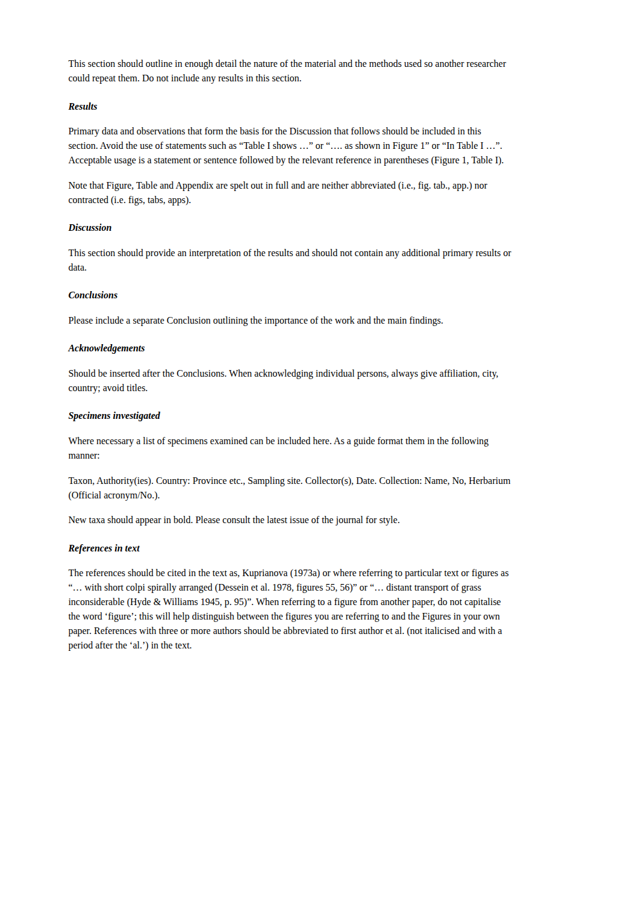This section should outline in enough detail the nature of the material and the methods used so another researcher could repeat them. Do not include any results in this section.
Results
Primary data and observations that form the basis for the Discussion that follows should be included in this section. Avoid the use of statements such as “Table I shows …” or “…. as shown in Figure 1” or “In Table I …”. Acceptable usage is a statement or sentence followed by the relevant reference in parentheses (Figure 1, Table I).
Note that Figure, Table and Appendix are spelt out in full and are neither abbreviated (i.e., fig. tab., app.) nor contracted (i.e. figs, tabs, apps).
Discussion
This section should provide an interpretation of the results and should not contain any additional primary results or data.
Conclusions
Please include a separate Conclusion outlining the importance of the work and the main findings.
Acknowledgements
Should be inserted after the Conclusions. When acknowledging individual persons, always give affiliation, city, country; avoid titles.
Specimens investigated
Where necessary a list of specimens examined can be included here. As a guide format them in the following manner:
Taxon, Authority(ies). Country: Province etc., Sampling site. Collector(s), Date. Collection: Name, No, Herbarium (Official acronym/No.).
New taxa should appear in bold. Please consult the latest issue of the journal for style.
References in text
The references should be cited in the text as, Kuprianova (1973a) or where referring to particular text or figures as “… with short colpi spirally arranged (Dessein et al. 1978, figures 55, 56)” or “… distant transport of grass inconsiderable (Hyde & Williams 1945, p. 95)”. When referring to a figure from another paper, do not capitalise the word ‘figure’; this will help distinguish between the figures you are referring to and the Figures in your own paper. References with three or more authors should be abbreviated to first author et al. (not italicised and with a period after the ‘al.’) in the text.